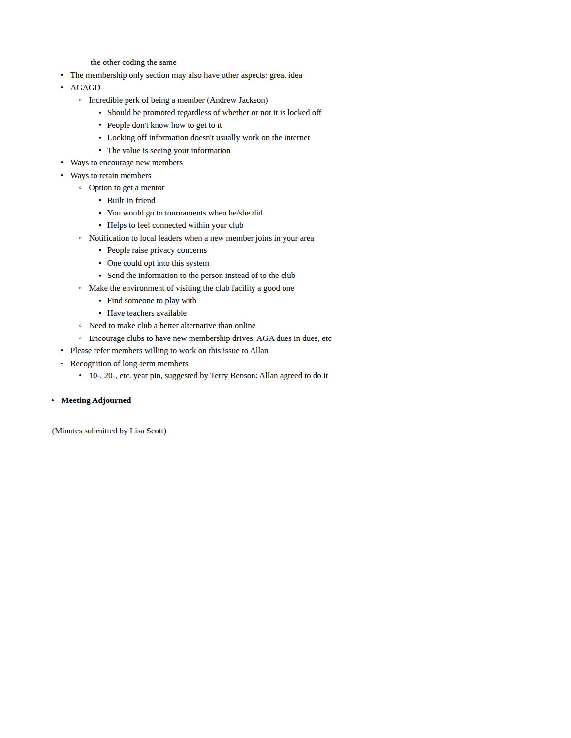the other coding the same
The membership only section may also have other aspects: great idea
AGAGD
Incredible perk of being a member (Andrew Jackson)
Should be promoted regardless of whether or not it is locked off
People don't know how to get to it
Locking off information doesn't usually work on the internet
The value is seeing your information
Ways to encourage new members
Ways to retain members
Option to get a mentor
Built-in friend
You would go to tournaments when he/she did
Helps to feel connected within your club
Notification to local leaders when a new member joins in your area
People raise privacy concerns
One could opt into this system
Send the information to the person instead of to the club
Make the environment of visiting the club facility a good one
Find someone to play with
Have teachers available
Need to make club a better alternative than online
Encourage clubs to have new membership drives, AGA dues in dues, etc
Please refer members willing to work on this issue to Allan
Recognition of long-term members
10-, 20-, etc. year pin, suggested by Terry Benson: Allan agreed to do it
Meeting Adjourned
(Minutes submitted by Lisa Scott)